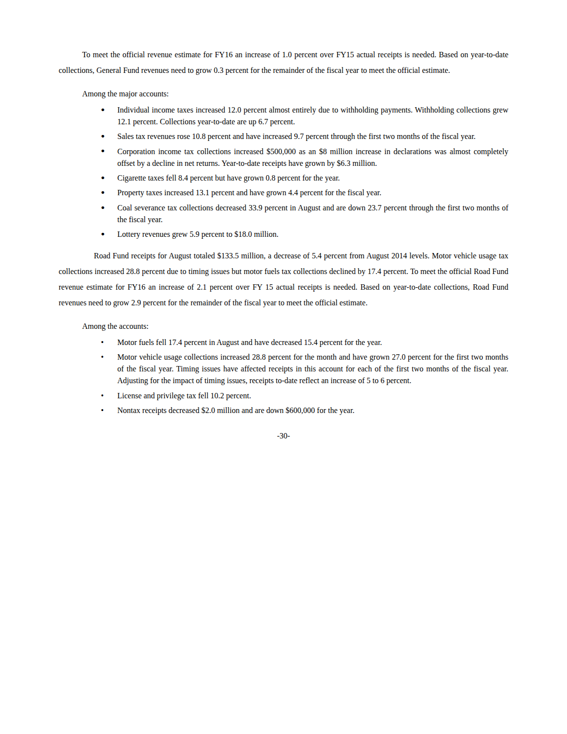To meet the official revenue estimate for FY16 an increase of 1.0 percent over FY15 actual receipts is needed. Based on year-to-date collections, General Fund revenues need to grow 0.3 percent for the remainder of the fiscal year to meet the official estimate.
Among the major accounts:
Individual income taxes increased 12.0 percent almost entirely due to withholding payments. Withholding collections grew 12.1 percent. Collections year-to-date are up 6.7 percent.
Sales tax revenues rose 10.8 percent and have increased 9.7 percent through the first two months of the fiscal year.
Corporation income tax collections increased $500,000 as an $8 million increase in declarations was almost completely offset by a decline in net returns. Year-to-date receipts have grown by $6.3 million.
Cigarette taxes fell 8.4 percent but have grown 0.8 percent for the year.
Property taxes increased 13.1 percent and have grown 4.4 percent for the fiscal year.
Coal severance tax collections decreased 33.9 percent in August and are down 23.7 percent through the first two months of the fiscal year.
Lottery revenues grew 5.9 percent to $18.0 million.
Road Fund receipts for August totaled $133.5 million, a decrease of 5.4 percent from August 2014 levels. Motor vehicle usage tax collections increased 28.8 percent due to timing issues but motor fuels tax collections declined by 17.4 percent. To meet the official Road Fund revenue estimate for FY16 an increase of 2.1 percent over FY 15 actual receipts is needed. Based on year-to-date collections, Road Fund revenues need to grow 2.9 percent for the remainder of the fiscal year to meet the official estimate.
Among the accounts:
Motor fuels fell 17.4 percent in August and have decreased 15.4 percent for the year.
Motor vehicle usage collections increased 28.8 percent for the month and have grown 27.0 percent for the first two months of the fiscal year. Timing issues have affected receipts in this account for each of the first two months of the fiscal year. Adjusting for the impact of timing issues, receipts to-date reflect an increase of 5 to 6 percent.
License and privilege tax fell 10.2 percent.
Nontax receipts decreased $2.0 million and are down $600,000 for the year.
-30-